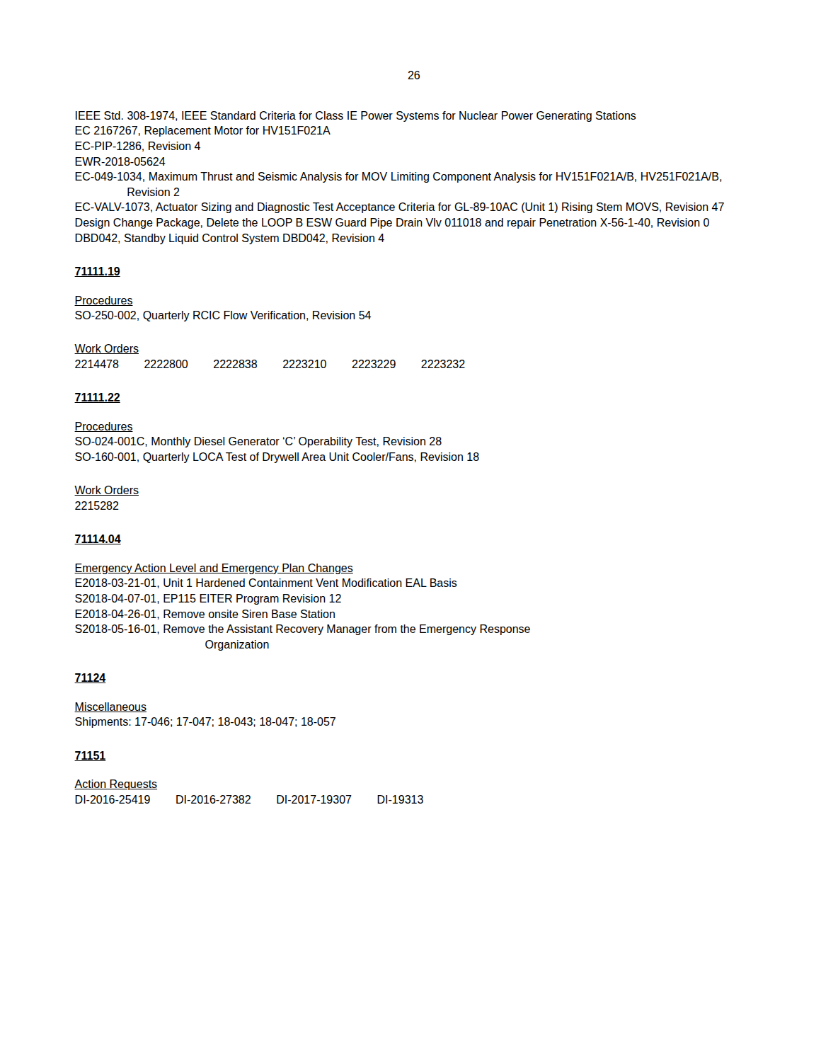26
IEEE Std. 308-1974, IEEE Standard Criteria for Class IE Power Systems for Nuclear Power Generating Stations
EC 2167267, Replacement Motor for HV151F021A
EC-PIP-1286, Revision 4
EWR-2018-05624
EC-049-1034, Maximum Thrust and Seismic Analysis for MOV Limiting Component Analysis for HV151F021A/B, HV251F021A/B, Revision 2
EC-VALV-1073, Actuator Sizing and Diagnostic Test Acceptance Criteria for GL-89-10AC (Unit 1) Rising Stem MOVS, Revision 47
Design Change Package, Delete the LOOP B ESW Guard Pipe Drain Vlv 011018 and repair Penetration X-56-1-40, Revision 0
DBD042, Standby Liquid Control System DBD042, Revision 4
71111.19
Procedures
SO-250-002, Quarterly RCIC Flow Verification, Revision 54
Work Orders
2214478 2222800 2222838 2223210 2223229 2223232
71111.22
Procedures
SO-024-001C, Monthly Diesel Generator ‘C’ Operability Test, Revision 28
SO-160-001, Quarterly LOCA Test of Drywell Area Unit Cooler/Fans, Revision 18
Work Orders
2215282
71114.04
Emergency Action Level and Emergency Plan Changes
E2018-03-21-01, Unit 1 Hardened Containment Vent Modification EAL Basis
S2018-04-07-01, EP115 EITER Program Revision 12
E2018-04-26-01, Remove onsite Siren Base Station
S2018-05-16-01, Remove the Assistant Recovery Manager from the Emergency ResponseOrganization
71124
Miscellaneous
Shipments: 17-046; 17-047; 18-043; 18-047; 18-057
71151
Action Requests
DI-2016-25419 DI-2016-27382 DI-2017-19307 DI-19313